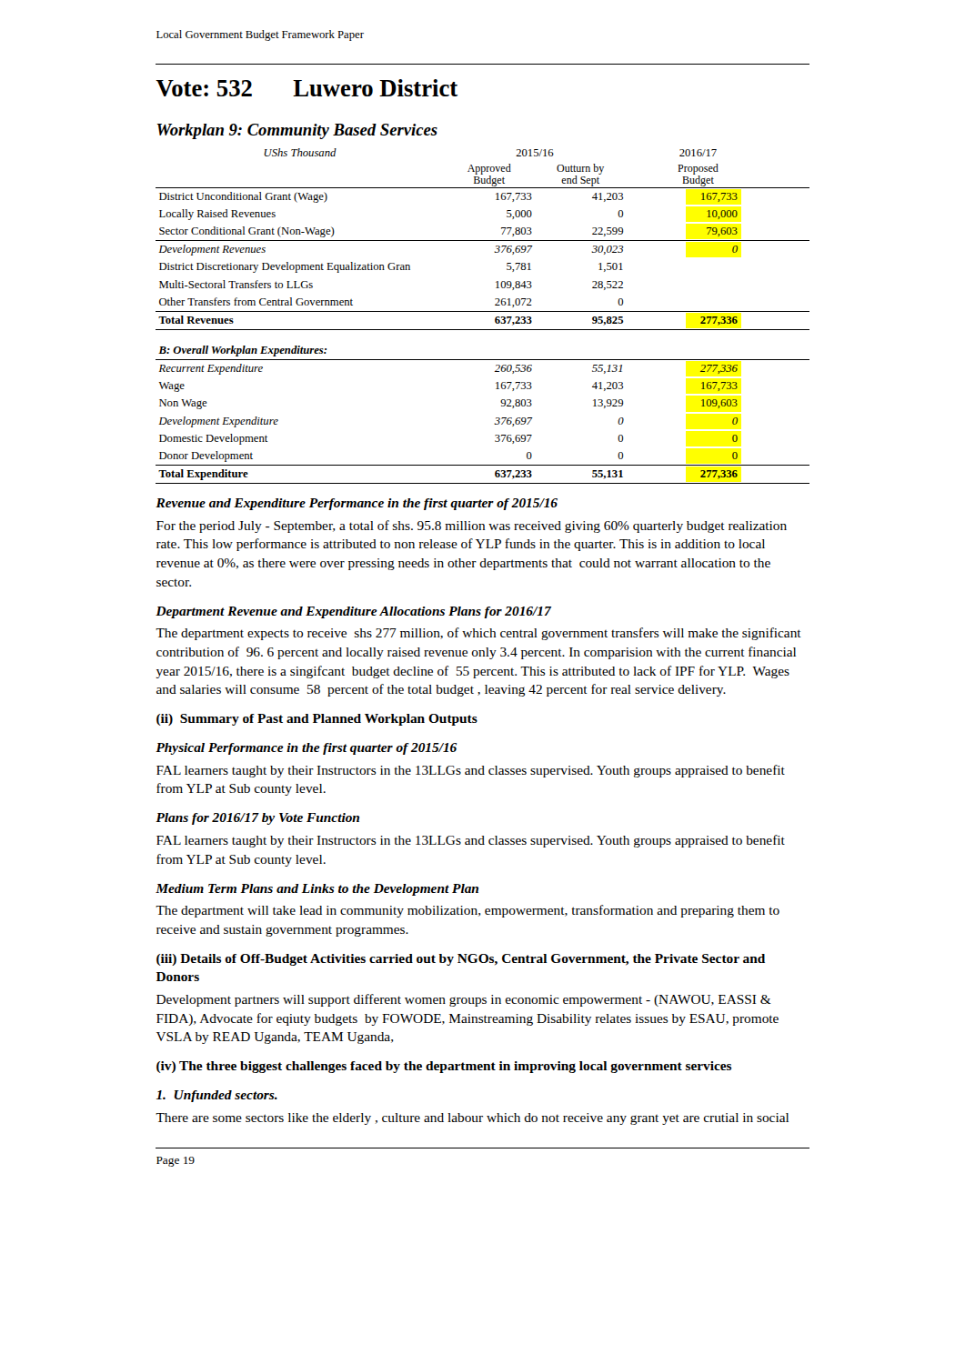Local Government Budget Framework Paper
Vote: 532 Luwero District
Workplan 9: Community Based Services
| UShs Thousand | 2015/16 | | 2016/17 | |
| --- | --- | --- | --- | --- |
| | Approved Budget | Outturn by end Sept | | Proposed Budget | |
| District Unconditional Grant (Wage) | 167,733 | 41,203 | | 167,733 | |
| Locally Raised Revenues | 5,000 | 0 | | 10,000 | |
| Sector Conditional Grant (Non-Wage) | 77,803 | 22,599 | | 79,603 | |
| Development Revenues | 376,697 | 30,023 | | 0 | |
| District Discretionary Development Equalization Gran | 5,781 | 1,501 | | | |
| Multi-Sectoral Transfers to LLGs | 109,843 | 28,522 | | | |
| Other Transfers from Central Government | 261,072 | 0 | | | |
| Total Revenues | 637,233 | 95,825 | | 277,336 | |
| B: Overall Workplan Expenditures: | | | | | |
| Recurrent Expenditure | 260,536 | 55,131 | | 277,336 | |
| Wage | 167,733 | 41,203 | | 167,733 | |
| Non Wage | 92,803 | 13,929 | | 109,603 | |
| Development Expenditure | 376,697 | 0 | | 0 | |
| Domestic Development | 376,697 | 0 | | 0 | |
| Donor Development | 0 | 0 | | 0 | |
| Total Expenditure | 637,233 | 55,131 | | 277,336 | |
Revenue and Expenditure Performance in the first quarter of 2015/16
For the period July - September, a total of shs. 95.8 million was received giving 60% quarterly budget realization rate. This low performance is attributed to non release of YLP funds in the quarter. This is in addition to local revenue at 0%, as there were over pressing needs in other departments that could not warrant allocation to the sector.
Department Revenue and Expenditure Allocations Plans for 2016/17
The department expects to receive shs 277 million, of which central government transfers will make the significant contribution of 96. 6 percent and locally raised revenue only 3.4 percent. In comparision with the current financial year 2015/16, there is a singifcant budget decline of 55 percent. This is attributed to lack of IPF for YLP. Wages and salaries will consume 58 percent of the total budget , leaving 42 percent for real service delivery.
(ii) Summary of Past and Planned Workplan Outputs
Physical Performance in the first quarter of 2015/16
FAL learners taught by their Instructors in the 13LLGs and classes supervised. Youth groups appraised to benefit from YLP at Sub county level.
Plans for 2016/17 by Vote Function
FAL learners taught by their Instructors in the 13LLGs and classes supervised. Youth groups appraised to benefit from YLP at Sub county level.
Medium Term Plans and Links to the Development Plan
The department will take lead in community mobilization, empowerment, transformation and preparing them to receive and sustain government programmes.
(iii) Details of Off-Budget Activities carried out by NGOs, Central Government, the Private Sector and Donors
Development partners will support different women groups in economic empowerment - (NAWOU, EASSI & FIDA), Advocate for eqiuty budgets by FOWODE, Mainstreaming Disability relates issues by ESAU, promote VSLA by READ Uganda, TEAM Uganda,
(iv) The three biggest challenges faced by the department in improving local government services
1. Unfunded sectors.
There are some sectors like the elderly , culture and labour which do not receive any grant yet are crutial in social
Page 19